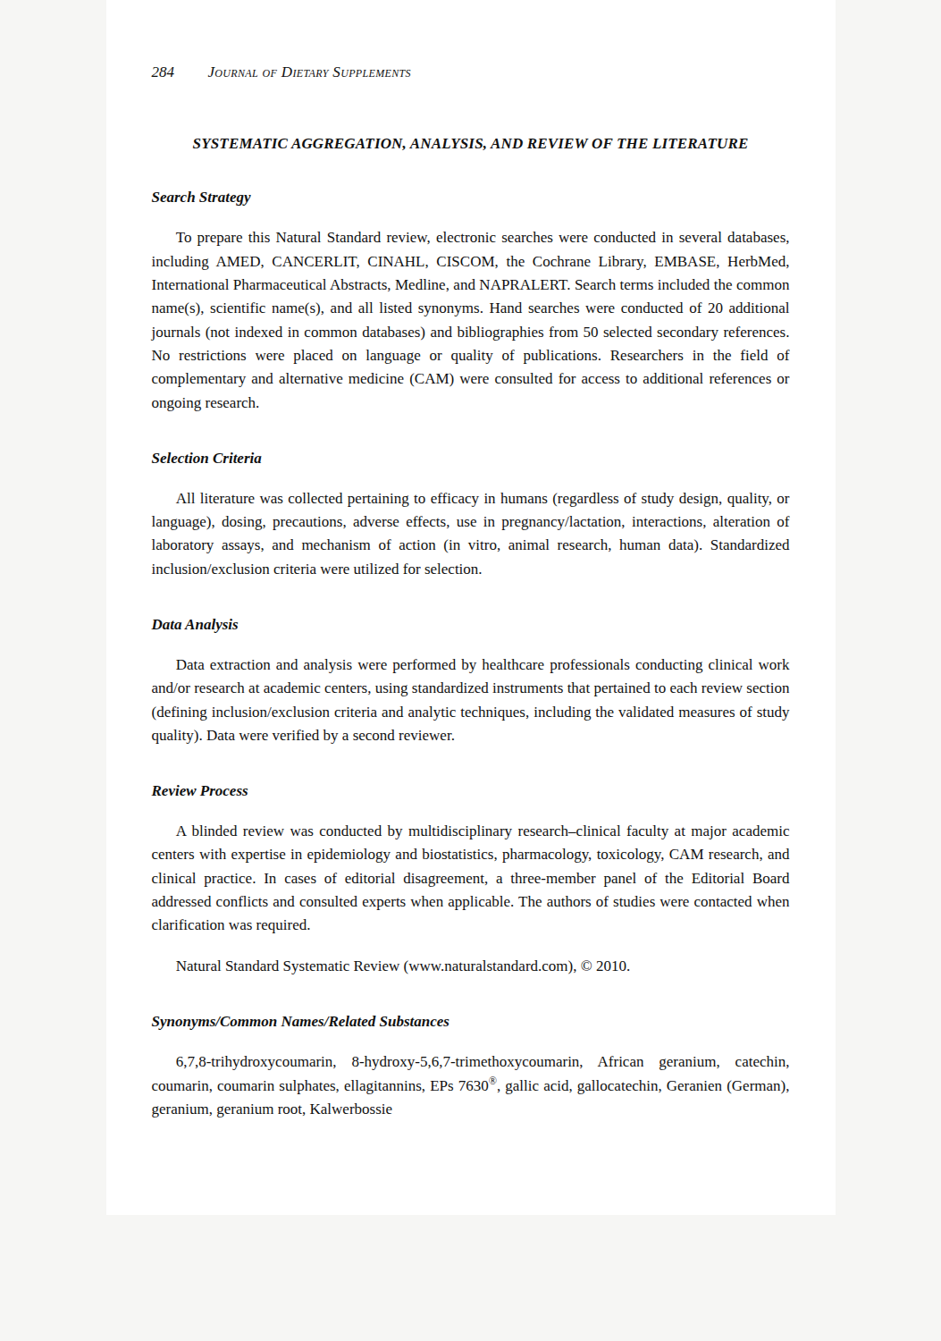284 Journal of Dietary Supplements
Systematic Aggregation, Analysis, and Review of the Literature
Search Strategy
To prepare this Natural Standard review, electronic searches were conducted in several databases, including AMED, CANCERLIT, CINAHL, CISCOM, the Cochrane Library, EMBASE, HerbMed, International Pharmaceutical Abstracts, Medline, and NAPRALERT. Search terms included the common name(s), scientific name(s), and all listed synonyms. Hand searches were conducted of 20 additional journals (not indexed in common databases) and bibliographies from 50 selected secondary references. No restrictions were placed on language or quality of publications. Researchers in the field of complementary and alternative medicine (CAM) were consulted for access to additional references or ongoing research.
Selection Criteria
All literature was collected pertaining to efficacy in humans (regardless of study design, quality, or language), dosing, precautions, adverse effects, use in pregnancy/lactation, interactions, alteration of laboratory assays, and mechanism of action (in vitro, animal research, human data). Standardized inclusion/exclusion criteria were utilized for selection.
Data Analysis
Data extraction and analysis were performed by healthcare professionals conducting clinical work and/or research at academic centers, using standardized instruments that pertained to each review section (defining inclusion/exclusion criteria and analytic techniques, including the validated measures of study quality). Data were verified by a second reviewer.
Review Process
A blinded review was conducted by multidisciplinary research–clinical faculty at major academic centers with expertise in epidemiology and biostatistics, pharmacology, toxicology, CAM research, and clinical practice. In cases of editorial disagreement, a three-member panel of the Editorial Board addressed conflicts and consulted experts when applicable. The authors of studies were contacted when clarification was required.
Natural Standard Systematic Review (www.naturalstandard.com), © 2010.
Synonyms/Common Names/Related Substances
6,7,8-trihydroxycoumarin, 8-hydroxy-5,6,7-trimethoxycoumarin, African geranium, catechin, coumarin, coumarin sulphates, ellagitannins, EPs 7630®, gallic acid, gallocatechin, Geranien (German), geranium, geranium root, Kalwerbossie